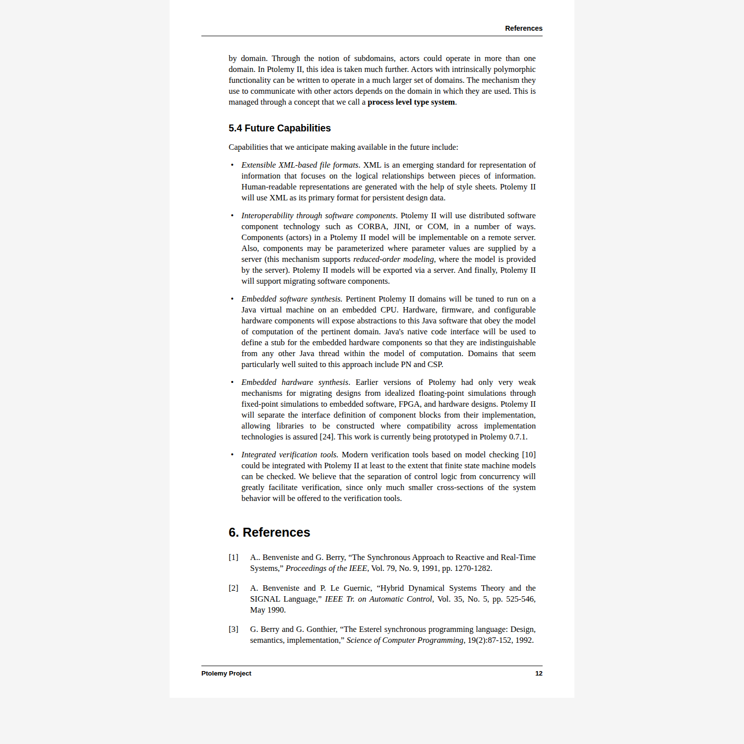References
by domain. Through the notion of subdomains, actors could operate in more than one domain. In Ptolemy II, this idea is taken much further. Actors with intrinsically polymorphic functionality can be written to operate in a much larger set of domains. The mechanism they use to communicate with other actors depends on the domain in which they are used. This is managed through a concept that we call a process level type system.
5.4 Future Capabilities
Capabilities that we anticipate making available in the future include:
Extensible XML-based file formats. XML is an emerging standard for representation of information that focuses on the logical relationships between pieces of information. Human-readable representations are generated with the help of style sheets. Ptolemy II will use XML as its primary format for persistent design data.
Interoperability through software components. Ptolemy II will use distributed software component technology such as CORBA, JINI, or COM, in a number of ways. Components (actors) in a Ptolemy II model will be implementable on a remote server. Also, components may be parameterized where parameter values are supplied by a server (this mechanism supports reduced-order modeling, where the model is provided by the server). Ptolemy II models will be exported via a server. And finally, Ptolemy II will support migrating software components.
Embedded software synthesis. Pertinent Ptolemy II domains will be tuned to run on a Java virtual machine on an embedded CPU. Hardware, firmware, and configurable hardware components will expose abstractions to this Java software that obey the model of computation of the pertinent domain. Java's native code interface will be used to define a stub for the embedded hardware components so that they are indistinguishable from any other Java thread within the model of computation. Domains that seem particularly well suited to this approach include PN and CSP.
Embedded hardware synthesis. Earlier versions of Ptolemy had only very weak mechanisms for migrating designs from idealized floating-point simulations through fixed-point simulations to embedded software, FPGA, and hardware designs. Ptolemy II will separate the interface definition of component blocks from their implementation, allowing libraries to be constructed where compatibility across implementation technologies is assured [24]. This work is currently being prototyped in Ptolemy 0.7.1.
Integrated verification tools. Modern verification tools based on model checking [10] could be integrated with Ptolemy II at least to the extent that finite state machine models can be checked. We believe that the separation of control logic from concurrency will greatly facilitate verification, since only much smaller cross-sections of the system behavior will be offered to the verification tools.
6. References
A.. Benveniste and G. Berry, “The Synchronous Approach to Reactive and Real-Time Systems,” Proceedings of the IEEE, Vol. 79, No. 9, 1991, pp. 1270-1282.
A. Benveniste and P. Le Guernic, “Hybrid Dynamical Systems Theory and the SIGNAL Language,” IEEE Tr. on Automatic Control, Vol. 35, No. 5, pp. 525-546, May 1990.
G. Berry and G. Gonthier, “The Esterel synchronous programming language: Design, semantics, implementation,” Science of Computer Programming, 19(2):87-152, 1992.
Ptolemy Project 12